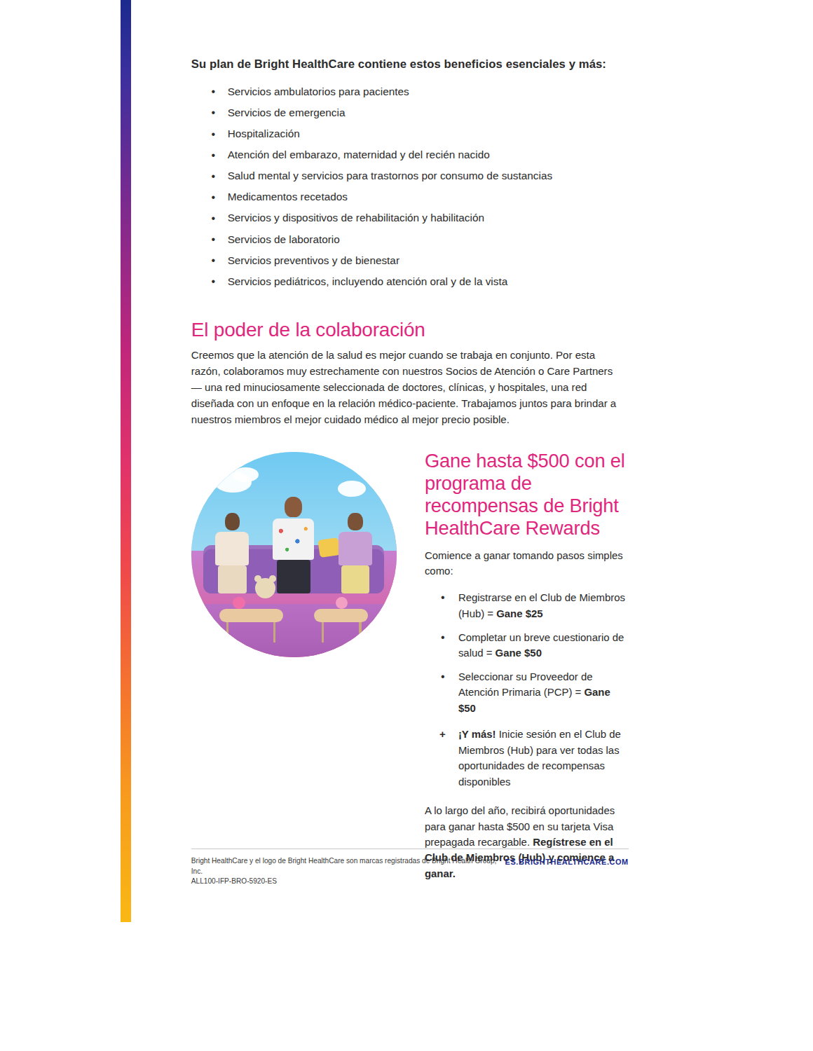Su plan de Bright HealthCare contiene estos beneficios esenciales y más:
Servicios ambulatorios para pacientes
Servicios de emergencia
Hospitalización
Atención del embarazo, maternidad y del recién nacido
Salud mental y servicios para trastornos por consumo de sustancias
Medicamentos recetados
Servicios y dispositivos de rehabilitación y habilitación
Servicios de laboratorio
Servicios preventivos y de bienestar
Servicios pediátricos, incluyendo atención oral y de la vista
El poder de la colaboración
Creemos que la atención de la salud es mejor cuando se trabaja en conjunto. Por esta razón, colaboramos muy estrechamente con nuestros Socios de Atención o Care Partners— una red minuciosamente seleccionada de doctores, clínicas, y hospitales, una red diseñada con un enfoque en la relación médico-paciente. Trabajamos juntos para brindar a nuestros miembros el mejor cuidado médico al mejor precio posible.
Gane hasta $500 con el programa de recompensas de Bright HealthCare Rewards
Comience a ganar tomando pasos simples como:
Registrarse en el Club de Miembros (Hub) = Gane $25
Completar un breve cuestionario de salud = Gane $50
Seleccionar su Proveedor de Atención Primaria (PCP) = Gane $50
+ ¡Y más! Inicie sesión en el Club de Miembros (Hub) para ver todas las oportunidades de recompensas disponibles
A lo largo del año, recibirá oportunidades para ganar hasta $500 en su tarjeta Visa prepagada recargable. Regístrese en el Club de Miembros (Hub) y comience a ganar.
Bright HealthCare y el logo de Bright HealthCare son marcas registradas de Bright Health Group, Inc.
ALL100-IFP-BRO-5920-ES
ES.BRIGHTHEALTHCARE.COM